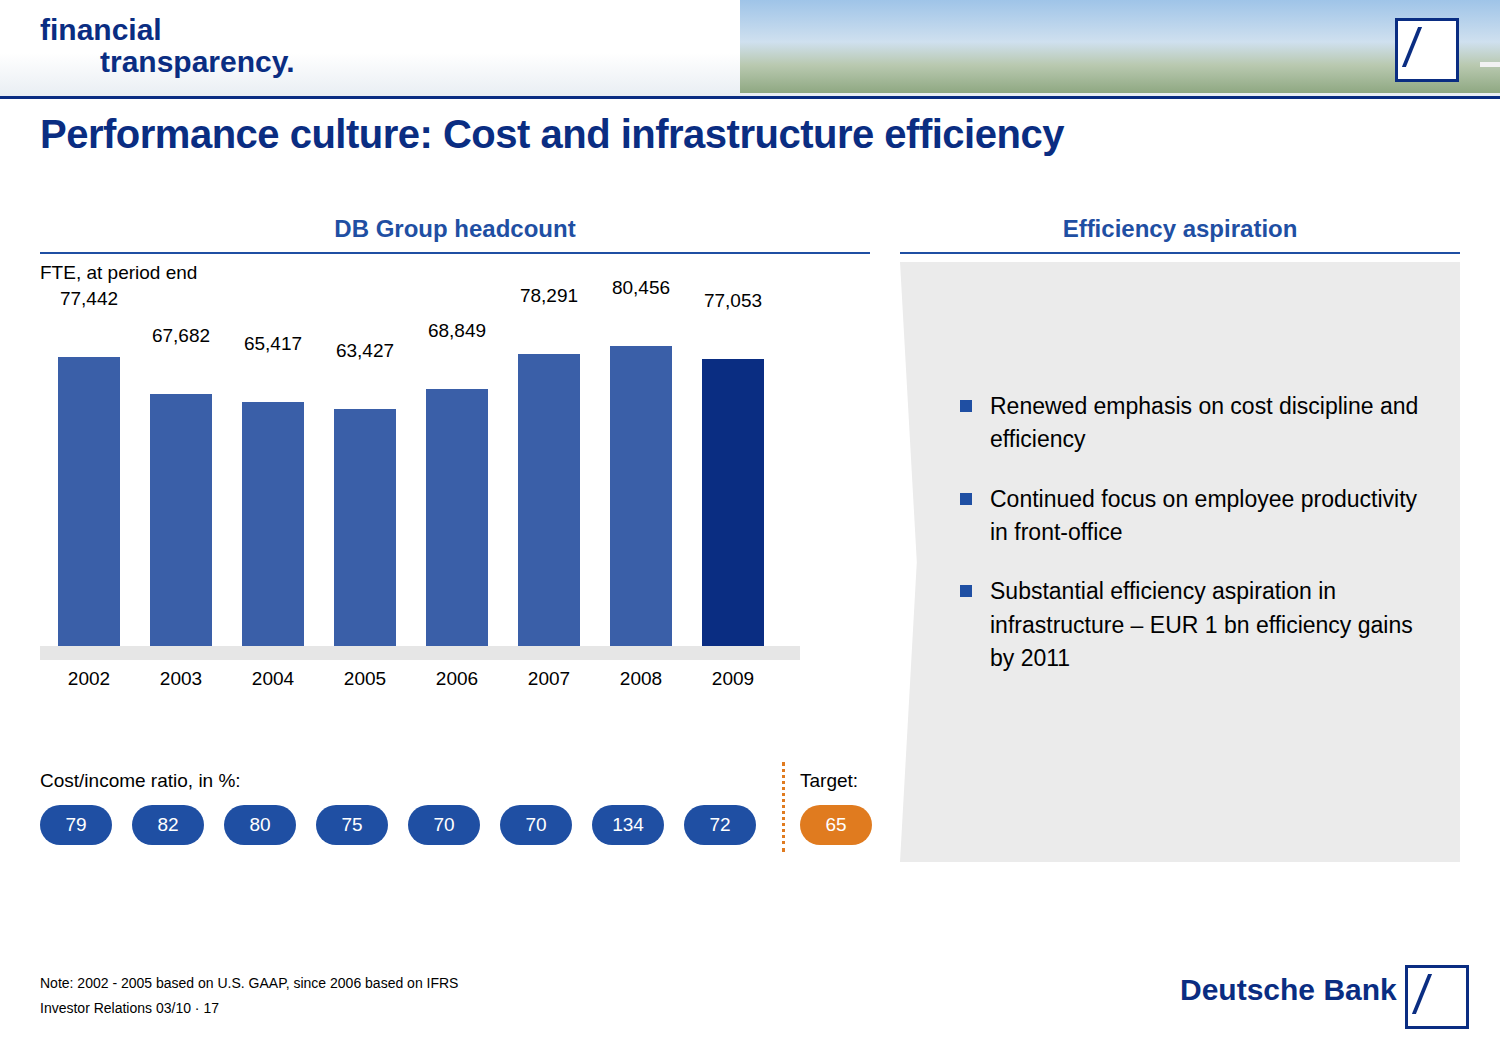financial
transparency.
Performance culture: Cost and infrastructure efficiency
DB Group headcount
Efficiency aspiration
FTE, at period end
77,442
67,682
65,417
63,427
68,849
78,291
80,456
77,053
2002
2003
2004
2005
2006
2007
2008
2009
Cost/income ratio, in %:
Target:
79
82
80
75
70
70
134
72
65
Renewed emphasis on cost discipline and efficiency
Continued focus on employee productivity in front-office
Substantial efficiency aspiration in infrastructure – EUR 1 bn efficiency gains by 2011
Note: 2002 - 2005 based on U.S. GAAP, since 2006 based on IFRS
Investor Relations 03/10 · 17
Deutsche Bank